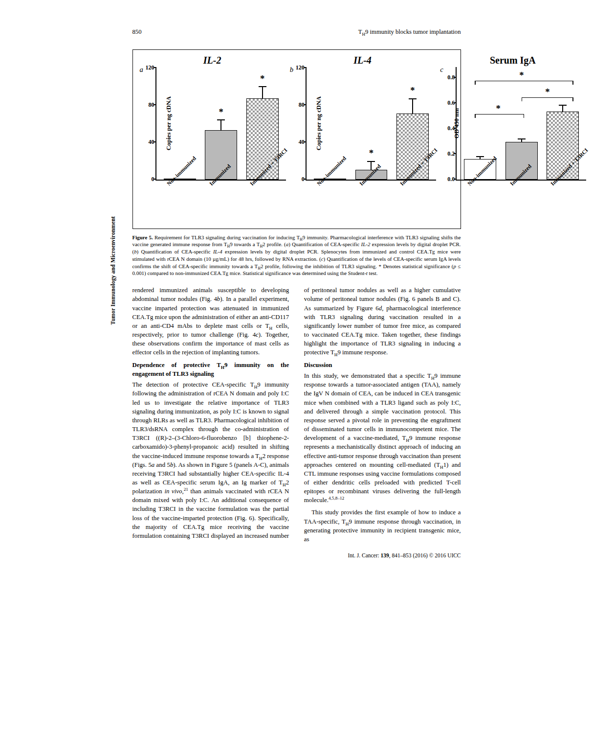850 TH9 immunity blocks tumor implantation
Tumor Immunology and Microenvironment
IL-2
a
Copies per ng cDNA
0
40
80
120
*
*
Non-immunized
Immunized
Immunized + T3RCI
IL-4
b
Copies per ng cDNA
0
40
80
120
*
*
Non-immunized
Immunized
Immunized + T3RCI
Serum IgA
c
OD 450 nm
0.0
0.2
0.4
0.6
0.8
*
*
*
Non-immunized
Immunized
Immunized + T3RCI
Figure 5. Requirement for TLR3 signaling during vaccination for inducing TH9 immunity. Pharmacological interference with TLR3 signaling shifts the vaccine generated immune response from TH9 towards a TH2 profile. (a) Quantification of CEA-specific IL-2 expression levels by digital droplet PCR. (b) Quantification of CEA-specific IL-4 expression levels by digital droplet PCR. Splenocytes from immunized and control CEA.Tg mice were stimulated with rCEA N domain (10 µg/mL) for 48 hrs, followed by RNA extraction. (c) Quantification of the levels of CEA-specific serum IgA levels confirms the shift of CEA-specific immunity towards a TH2 profile, following the inhibition of TLR3 signaling. * Denotes statistical significance (p ≤ 0.001) compared to non-immunized CEA.Tg mice. Statistical significance was determined using the Student-t test.
rendered immunized animals susceptible to developing abdominal tumor nodules (Fig. 4b). In a parallel experiment, vaccine imparted protection was attenuated in immunized CEA.Tg mice upon the administration of either an anti-CD117 or an anti-CD4 mAbs to deplete mast cells or TH cells, respectively, prior to tumor challenge (Fig. 4c). Together, these observations confirm the importance of mast cells as effector cells in the rejection of implanting tumors.
Dependence of protective TH9 immunity on the engagement of TLR3 signaling
The detection of protective CEA-specific TH9 immunity following the administration of rCEA N domain and poly I:C led us to investigate the relative importance of TLR3 signaling during immunization, as poly I:C is known to signal through RLRs as well as TLR3. Pharmacological inhibition of TLR3/dsRNA complex through the co-administration of T3RCI ((R)-2–(3-Chloro-6-fluorobenzo [b] thiophene-2-carboxamido)-3-phenyl-propanoic acid) resulted in shifting the vaccine-induced immune response towards a TH2 response (Figs. 5a and 5b). As shown in Figure 5 (panels A-C), animals receiving T3RCI had substantially higher CEA-specific IL-4 as well as CEA-specific serum IgA, an Ig marker of TH2 polarization in vivo,21 than animals vaccinated with rCEA N domain mixed with poly I:C. An additional consequence of including T3RCI in the vaccine formulation was the partial loss of the vaccine-imparted protection (Fig. 6). Specifically, the majority of CEA.Tg mice receiving the vaccine formulation containing T3RCI displayed an increased number of peritoneal tumor nodules as well as a higher cumulative volume of peritoneal tumor nodules (Fig. 6 panels B and C). As summarized by Figure 6d, pharmacological interference with TLR3 signaling during vaccination resulted in a significantly lower number of tumor free mice, as compared to vaccinated CEA.Tg mice. Taken together, these findings highlight the importance of TLR3 signaling in inducing a protective TH9 immune response.
Discussion
In this study, we demonstrated that a specific TH9 immune response towards a tumor-associated antigen (TAA), namely the IgV N domain of CEA, can be induced in CEA transgenic mice when combined with a TLR3 ligand such as poly I:C, and delivered through a simple vaccination protocol. This response served a pivotal role in preventing the engraftment of disseminated tumor cells in immunocompetent mice. The development of a vaccine-mediated, TH9 immune response represents a mechanistically distinct approach of inducing an effective anti-tumor response through vaccination than present approaches centered on mounting cell-mediated (TH1) and CTL immune responses using vaccine formulations composed of either dendritic cells preloaded with predicted T-cell epitopes or recombinant viruses delivering the full-length molecule.4,5,8–12
This study provides the first example of how to induce a TAA-specific, TH9 immune response through vaccination, in generating protective immunity in recipient transgenic mice, as
Int. J. Cancer: 139, 841–853 (2016) © 2016 UICC